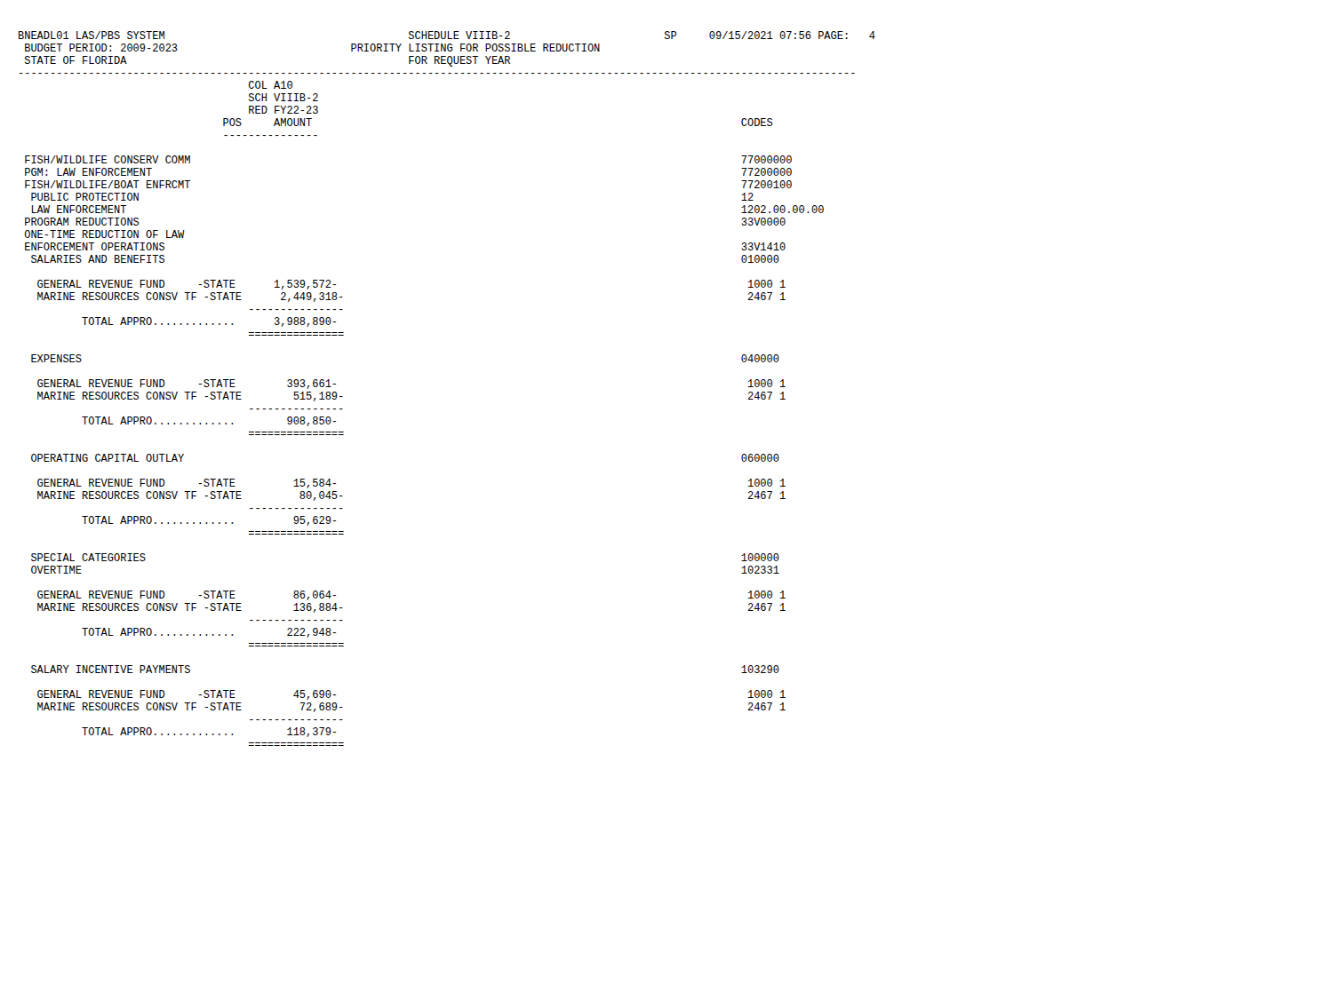BNEADL01 LAS/PBS SYSTEM SCHEDULE VIIIB-2 SP 09/15/2021 07:56 PAGE: 4 BUDGET PERIOD: 2009-2023 PRIORITY LISTING FOR POSSIBLE REDUCTION STATE OF FLORIDA FOR REQUEST YEAR ----------------------------------------------------------------------------------------------------------------------------------- COL A10 SCH VIIIB-2 RED FY22-23 POS AMOUNT CODES --------------- FISH/WILDLIFE CONSERV COMM 77000000 PGM: LAW ENFORCEMENT 77200000 FISH/WILDLIFE/BOAT ENFRCMT 77200100 PUBLIC PROTECTION 12 LAW ENFORCEMENT 1202.00.00.00 PROGRAM REDUCTIONS 33V0000 ONE-TIME REDUCTION OF LAW ENFORCEMENT OPERATIONS 33V1410 SALARIES AND BENEFITS 010000 GENERAL REVENUE FUND -STATE 1,539,572- 1000 1 MARINE RESOURCES CONSV TF -STATE 2,449,318- 2467 1 --------------- TOTAL APPRO............. 3,988,890- =============== EXPENSES 040000 GENERAL REVENUE FUND -STATE 393,661- 1000 1 MARINE RESOURCES CONSV TF -STATE 515,189- 2467 1 --------------- TOTAL APPRO............. 908,850- =============== OPERATING CAPITAL OUTLAY 060000 GENERAL REVENUE FUND -STATE 15,584- 1000 1 MARINE RESOURCES CONSV TF -STATE 80,045- 2467 1 --------------- TOTAL APPRO............. 95,629- =============== SPECIAL CATEGORIES 100000 OVERTIME 102331 GENERAL REVENUE FUND -STATE 86,064- 1000 1 MARINE RESOURCES CONSV TF -STATE 136,884- 2467 1 --------------- TOTAL APPRO............. 222,948- =============== SALARY INCENTIVE PAYMENTS 103290 GENERAL REVENUE FUND -STATE 45,690- 1000 1 MARINE RESOURCES CONSV TF -STATE 72,689- 2467 1 --------------- TOTAL APPRO............. 118,379- ===============